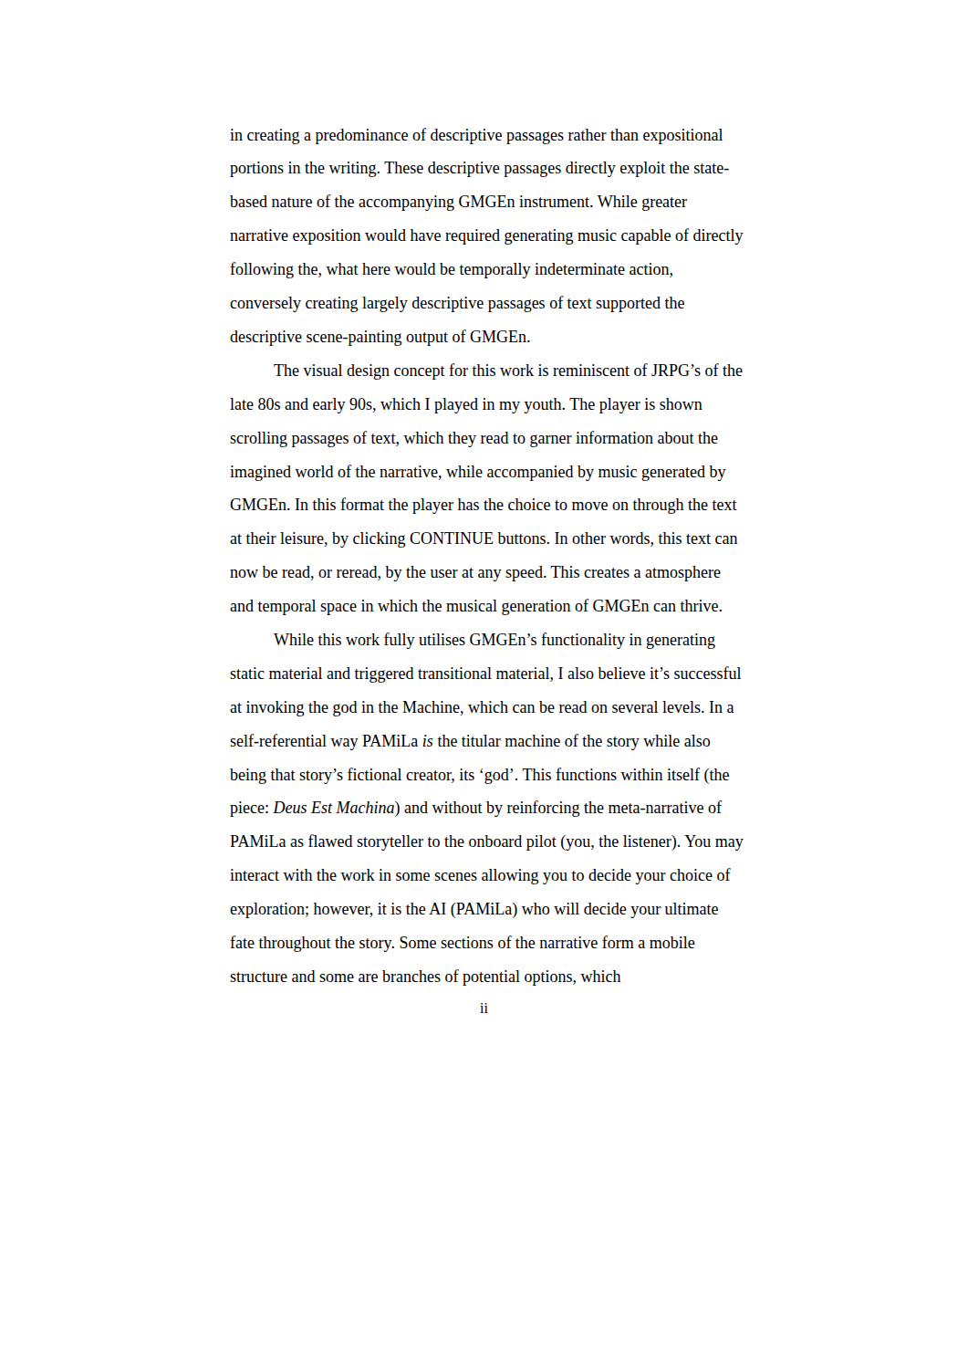in creating a predominance of descriptive passages rather than expositional portions in the writing. These descriptive passages directly exploit the state-based nature of the accompanying GMGEn instrument. While greater narrative exposition would have required generating music capable of directly following the, what here would be temporally indeterminate action, conversely creating largely descriptive passages of text supported the descriptive scene-painting output of GMGEn.
The visual design concept for this work is reminiscent of JRPG’s of the late 80s and early 90s, which I played in my youth. The player is shown scrolling passages of text, which they read to garner information about the imagined world of the narrative, while accompanied by music generated by GMGEn. In this format the player has the choice to move on through the text at their leisure, by clicking CONTINUE buttons. In other words, this text can now be read, or reread, by the user at any speed. This creates a atmosphere and temporal space in which the musical generation of GMGEn can thrive.
While this work fully utilises GMGEn’s functionality in generating static material and triggered transitional material, I also believe it’s successful at invoking the god in the Machine, which can be read on several levels. In a self-referential way PAMiLa is the titular machine of the story while also being that story’s fictional creator, its ‘god’. This functions within itself (the piece: Deus Est Machina) and without by reinforcing the meta-narrative of PAMiLa as flawed storyteller to the onboard pilot (you, the listener). You may interact with the work in some scenes allowing you to decide your choice of exploration; however, it is the AI (PAMiLa) who will decide your ultimate fate throughout the story. Some sections of the narrative form a mobile structure and some are branches of potential options, which
ii